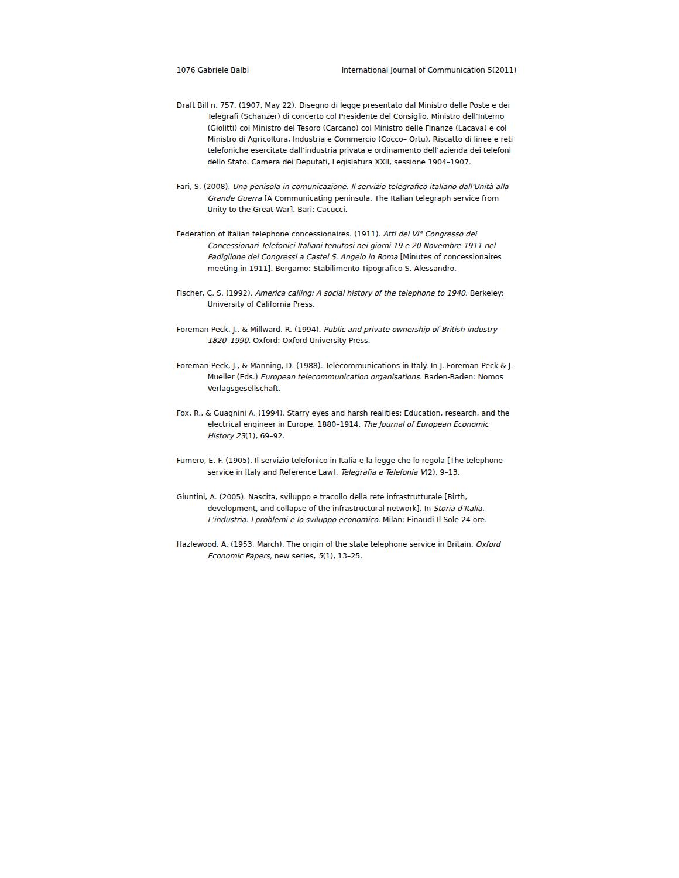1076 Gabriele Balbi International Journal of Communication 5(2011)
Draft Bill n. 757. (1907, May 22). Disegno di legge presentato dal Ministro delle Poste e dei Telegrafi (Schanzer) di concerto col Presidente del Consiglio, Ministro dell’Interno (Giolitti) col Ministro del Tesoro (Carcano) col Ministro delle Finanze (Lacava) e col Ministro di Agricoltura, Industria e Commercio (Cocco– Ortu). Riscatto di linee e reti telefoniche esercitate dall’industria privata e ordinamento dell’azienda dei telefoni dello Stato. Camera dei Deputati, Legislatura XXII, sessione 1904–1907.
Fari, S. (2008). Una penisola in comunicazione. Il servizio telegrafico italiano dall'Unità alla Grande Guerra [A Communicating peninsula. The Italian telegraph service from Unity to the Great War]. Bari: Cacucci.
Federation of Italian telephone concessionaires. (1911). Atti del VI° Congresso dei Concessionari Telefonici Italiani tenutosi nei giorni 19 e 20 Novembre 1911 nel Padiglione dei Congressi a Castel S. Angelo in Roma [Minutes of concessionaires meeting in 1911]. Bergamo: Stabilimento Tipografico S. Alessandro.
Fischer, C. S. (1992). America calling: A social history of the telephone to 1940. Berkeley: University of California Press.
Foreman-Peck, J., & Millward, R. (1994). Public and private ownership of British industry 1820–1990. Oxford: Oxford University Press.
Foreman-Peck, J., & Manning, D. (1988). Telecommunications in Italy. In J. Foreman-Peck & J. Mueller (Eds.) European telecommunication organisations. Baden-Baden: Nomos Verlagsgesellschaft.
Fox, R., & Guagnini A. (1994). Starry eyes and harsh realities: Education, research, and the electrical engineer in Europe, 1880–1914. The Journal of European Economic History 23(1), 69–92.
Fumero, E. F. (1905). Il servizio telefonico in Italia e la legge che lo regola [The telephone service in Italy and Reference Law]. Telegrafia e Telefonia V(2), 9–13.
Giuntini, A. (2005). Nascita, sviluppo e tracollo della rete infrastrutturale [Birth, development, and collapse of the infrastructural network]. In Storia d’Italia. L’industria. I problemi e lo sviluppo economico. Milan: Einaudi-Il Sole 24 ore.
Hazlewood, A. (1953, March). The origin of the state telephone service in Britain. Oxford Economic Papers, new series, 5(1), 13–25.